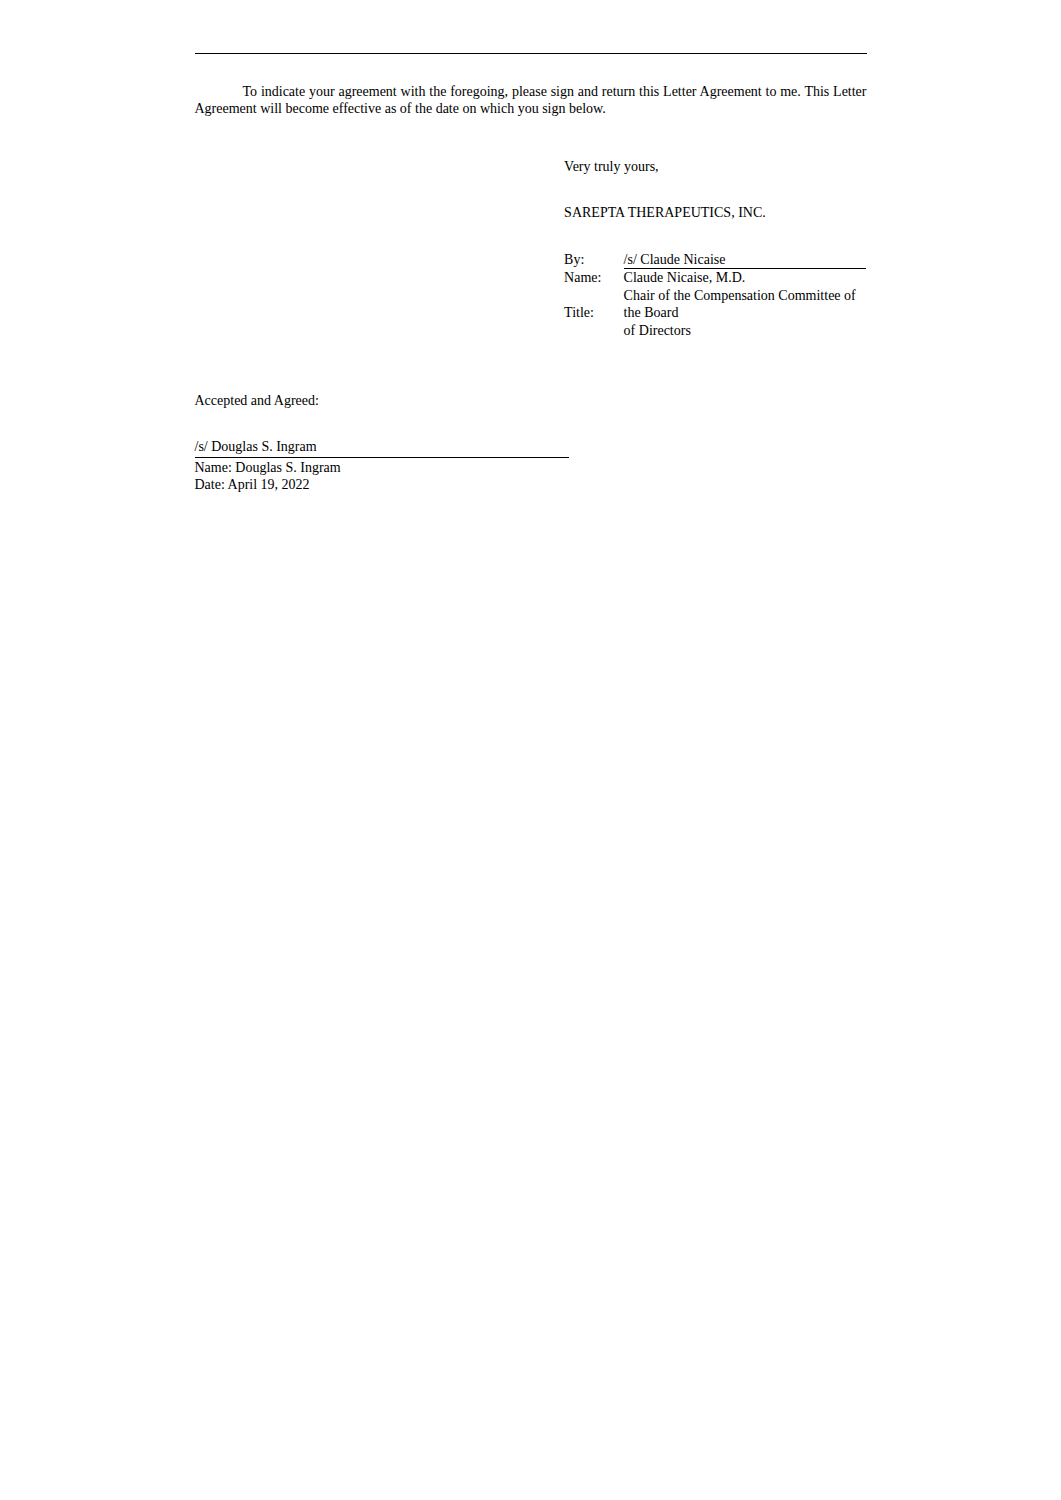To indicate your agreement with the foregoing, please sign and return this Letter Agreement to me. This Letter Agreement will become effective as of the date on which you sign below.
Very truly yours,
SAREPTA THERAPEUTICS, INC.
| By: | /s/ Claude Nicaise |
| Name: | Claude Nicaise, M.D. |
| Title: | Chair of the Compensation Committee of the Board |
| | of Directors |
Accepted and Agreed:
/s/ Douglas S. Ingram
Name: Douglas S. Ingram
Date: April 19, 2022